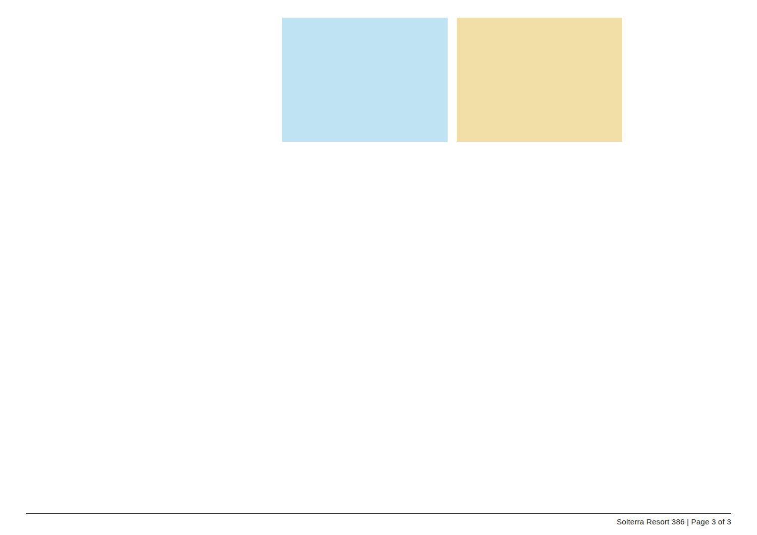Solterra Resort 386 | Page 3 of 3